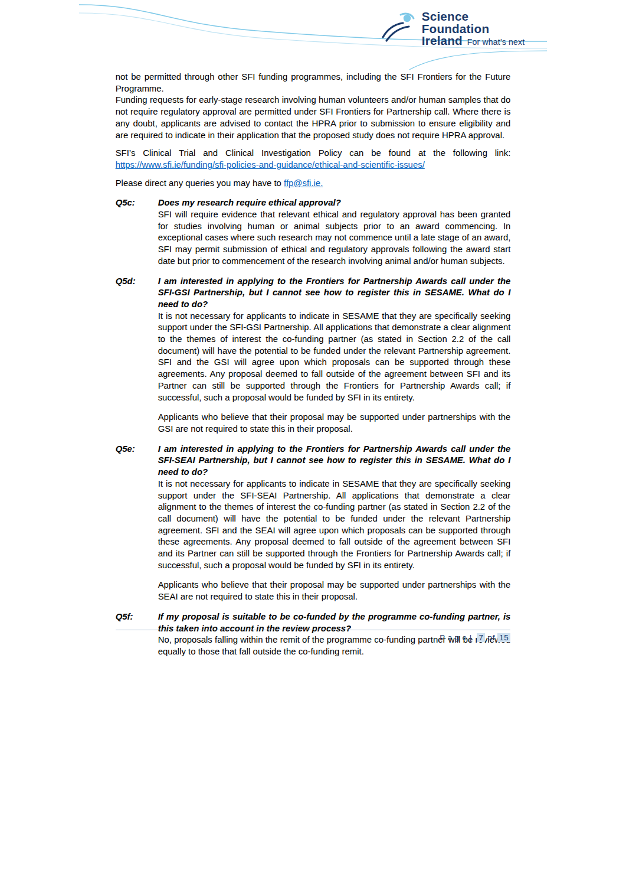Science Foundation Ireland For what's next
not be permitted through other SFI funding programmes, including the SFI Frontiers for the Future Programme.
Funding requests for early-stage research involving human volunteers and/or human samples that do not require regulatory approval are permitted under SFI Frontiers for Partnership call. Where there is any doubt, applicants are advised to contact the HPRA prior to submission to ensure eligibility and are required to indicate in their application that the proposed study does not require HPRA approval.
SFI’s Clinical Trial and Clinical Investigation Policy can be found at the following link: https://www.sfi.ie/funding/sfi-policies-and-guidance/ethical-and-scientific-issues/
Please direct any queries you may have to ffp@sfi.ie.
Q5c:
Does my research require ethical approval?
SFI will require evidence that relevant ethical and regulatory approval has been granted for studies involving human or animal subjects prior to an award commencing. In exceptional cases where such research may not commence until a late stage of an award, SFI may permit submission of ethical and regulatory approvals following the award start date but prior to commencement of the research involving animal and/or human subjects.
Q5d:
I am interested in applying to the Frontiers for Partnership Awards call under the SFI-GSI Partnership, but I cannot see how to register this in SESAME. What do I need to do?
It is not necessary for applicants to indicate in SESAME that they are specifically seeking support under the SFI-GSI Partnership. All applications that demonstrate a clear alignment to the themes of interest the co-funding partner (as stated in Section 2.2 of the call document) will have the potential to be funded under the relevant Partnership agreement. SFI and the GSI will agree upon which proposals can be supported through these agreements. Any proposal deemed to fall outside of the agreement between SFI and its Partner can still be supported through the Frontiers for Partnership Awards call; if successful, such a proposal would be funded by SFI in its entirety.
Applicants who believe that their proposal may be supported under partnerships with the GSI are not required to state this in their proposal.
Q5e:
I am interested in applying to the Frontiers for Partnership Awards call under the SFI-SEAI Partnership, but I cannot see how to register this in SESAME. What do I need to do?
It is not necessary for applicants to indicate in SESAME that they are specifically seeking support under the SFI-SEAI Partnership. All applications that demonstrate a clear alignment to the themes of interest the co-funding partner (as stated in Section 2.2 of the call document) will have the potential to be funded under the relevant Partnership agreement. SFI and the SEAI will agree upon which proposals can be supported through these agreements. Any proposal deemed to fall outside of the agreement between SFI and its Partner can still be supported through the Frontiers for Partnership Awards call; if successful, such a proposal would be funded by SFI in its entirety.
Applicants who believe that their proposal may be supported under partnerships with the SEAI are not required to state this in their proposal.
Q5f:
If my proposal is suitable to be co-funded by the programme co-funding partner, is this taken into account in the review process?
No, proposals falling within the remit of the programme co-funding partner will be reviewed equally to those that fall outside the co-funding remit.
P a g e | 7 of 15